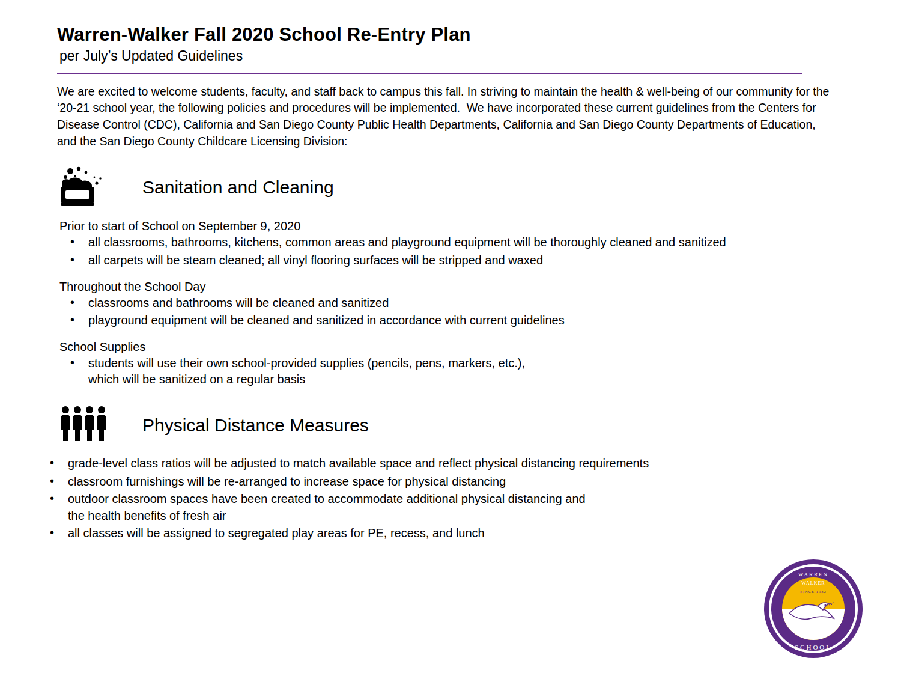Warren-Walker Fall 2020 School Re-Entry Plan
per July’s Updated Guidelines
We are excited to welcome students, faculty, and staff back to campus this fall. In striving to maintain the health & well-being of our community for the ‘20-21 school year, the following policies and procedures will be implemented. We have incorporated these current guidelines from the Centers for Disease Control (CDC), California and San Diego County Public Health Departments, California and San Diego County Departments of Education, and the San Diego County Childcare Licensing Division:
Sanitation and Cleaning
Prior to start of School on September 9, 2020
all classrooms, bathrooms, kitchens, common areas and playground equipment will be thoroughly cleaned and sanitized
all carpets will be steam cleaned; all vinyl flooring surfaces will be stripped and waxed
Throughout the School Day
classrooms and bathrooms will be cleaned and sanitized
playground equipment will be cleaned and sanitized in accordance with current guidelines
School Supplies
students will use their own school-provided supplies (pencils, pens, markers, etc.),
which will be sanitized on a regular basis
Physical Distance Measures
grade-level class ratios will be adjusted to match available space and reflect physical distancing requirements
classroom furnishings will be re-arranged to increase space for physical distancing
outdoor classroom spaces have been created to accommodate additional physical distancing and
the health benefits of fresh air
all classes will be assigned to segregated play areas for PE, recess, and lunch
WARREN WALKER SINCE 1932 SCHOOL